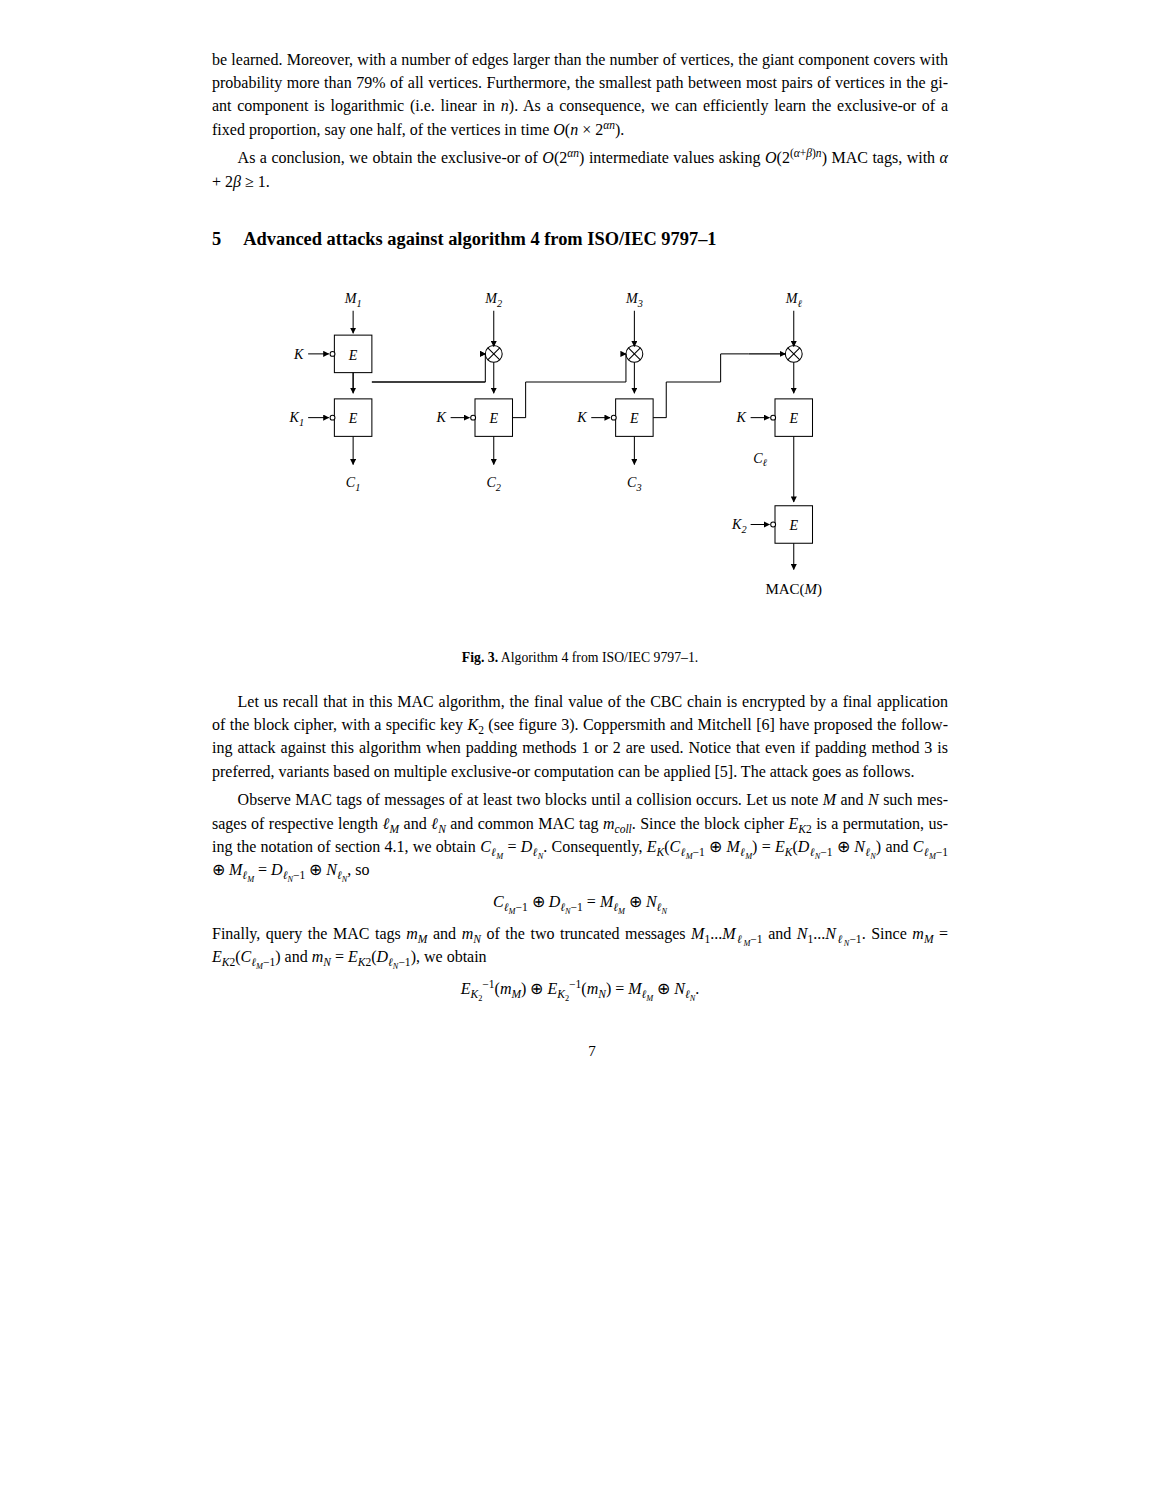be learned. Moreover, with a number of edges larger than the number of vertices, the giant component covers with probability more than 79% of all vertices. Furthermore, the smallest path between most pairs of vertices in the giant component is logarithmic (i.e. linear in n). As a consequence, we can efficiently learn the exclusive-or of a fixed proportion, say one half, of the vertices in time O(n × 2αn).
As a conclusion, we obtain the exclusive-or of O(2αn) intermediate values asking O(2(α+β)n) MAC tags, with α + 2β ≥ 1.
5 Advanced attacks against algorithm 4 from ISO/IEC 9797–1
M1 M2 M3 Mℓ E K E K1 E K E K E K C1 C2 C3 Cℓ E K2 MAC(M)
Fig. 3. Algorithm 4 from ISO/IEC 9797–1.
Let us recall that in this MAC algorithm, the final value of the CBC chain is encrypted by a final application of the block cipher, with a specific key K2 (see figure 3). Coppersmith and Mitchell [6] have proposed the following attack against this algorithm when padding methods 1 or 2 are used. Notice that even if padding method 3 is preferred, variants based on multiple exclusive-or computation can be applied [5]. The attack goes as follows.
Observe MAC tags of messages of at least two blocks until a collision occurs. Let us note M and N such messages of respective length ℓM and ℓN and common MAC tag mcoll. Since the block cipher EK2 is a permutation, using the notation of section 4.1, we obtain CℓM = DℓN. Consequently, EK(CℓM−1 ⊕ MℓM) = EK(DℓN−1 ⊕ NℓN) and CℓM−1 ⊕ MℓM = DℓN−1 ⊕ NℓN, so
CℓM−1 ⊕ DℓN−1 = MℓM ⊕ NℓN
Finally, query the MAC tags mM and mN of the two truncated messages M1...MℓM−1 and N1...NℓN−1. Since mM = EK2(CℓM−1) and mN = EK2(DℓN−1), we obtain
EK2−1(mM) ⊕ EK2−1(mN) = MℓM ⊕ NℓN.
7